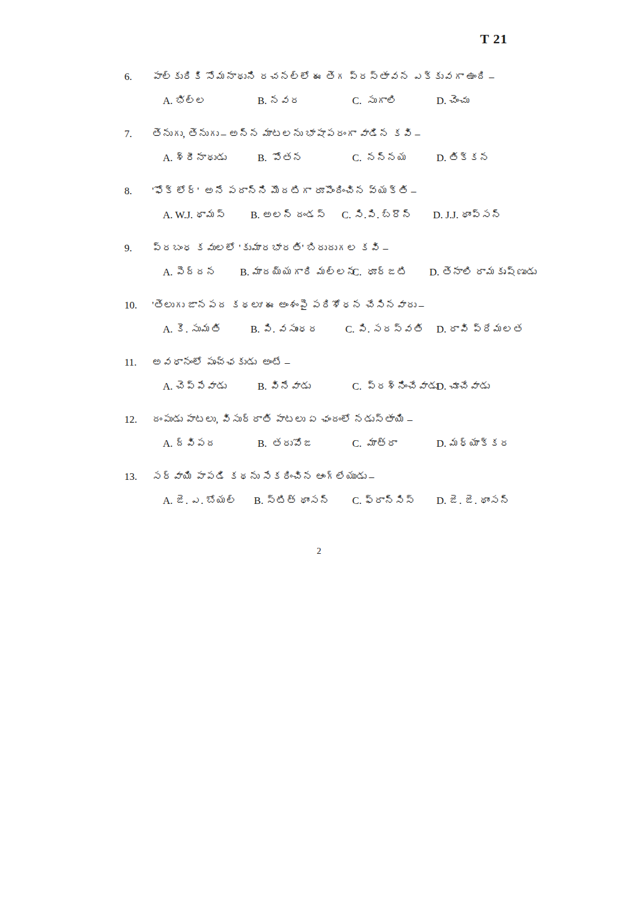T 21
6.
పాల్కురికి సోమనాథుని రచనల్లో ఈ తెగ ప్రస్తావన ఎక్కువగా ఉంది –
A. భిల్ల
B. నవర
C. సుగాలి
D. చెంచు
7.
తెనుగు, తెనుగు – అన్న మాటలను భాషాపరంగా వాడిన కవి –
A. శ్రీనాథుడు
B. పోతన
C. నన్నయ
D. తిక్కన
8.
'ఫోక్ లోర్' అనే పదాన్ని మొదటిగా రూపొందించిన వ్యక్తి –
A. W.J. థామస్
B. అలన్ దండస్
C. సి.పి. బ్రౌన్
D. J.J. థాంప్సన్
9.
ప్రబంధ కవులలో 'కుమారభారతి' బిరుదుగల కవి –
A. పెద్దన
B. మాదయ్యగారి మల్లన
C. ధూర్జటి
D. తెనాలి రామకృష్ణుడు
10.
'తెలుగు జానపద కథలు' ఈ అంశంపై పరిశోధన చేసినవారు –
A. కె. సుమతి
B. పి. వసుంధర
C. పి. సరస్వతి
D. రావి ప్రేమలత
11.
అవధానంలో పృచ్ఛకుడు అంటే –
A. చెప్పేవాడు
B. వినేవాడు
C. ప్రశ్నించేవాడు
D. చూచేవాడు
12.
దంపుడు పాటలు, విసుర్రాతి పాటలు ఏ ఛందంలో నడుస్తాయి –
A. ద్విపద
B. తరువోజ
C. మాత్రా
D. మధ్యాక్కర
13.
సర్వాయి పాపడి కథను సేకరించిన ఆంగ్లేయుడు –
A. జె. ఎ. బోయల్
B. స్టిత్ థాంసన్
C. ఫ్రాన్సిస్
D. జె. జె. థాంసన్
2